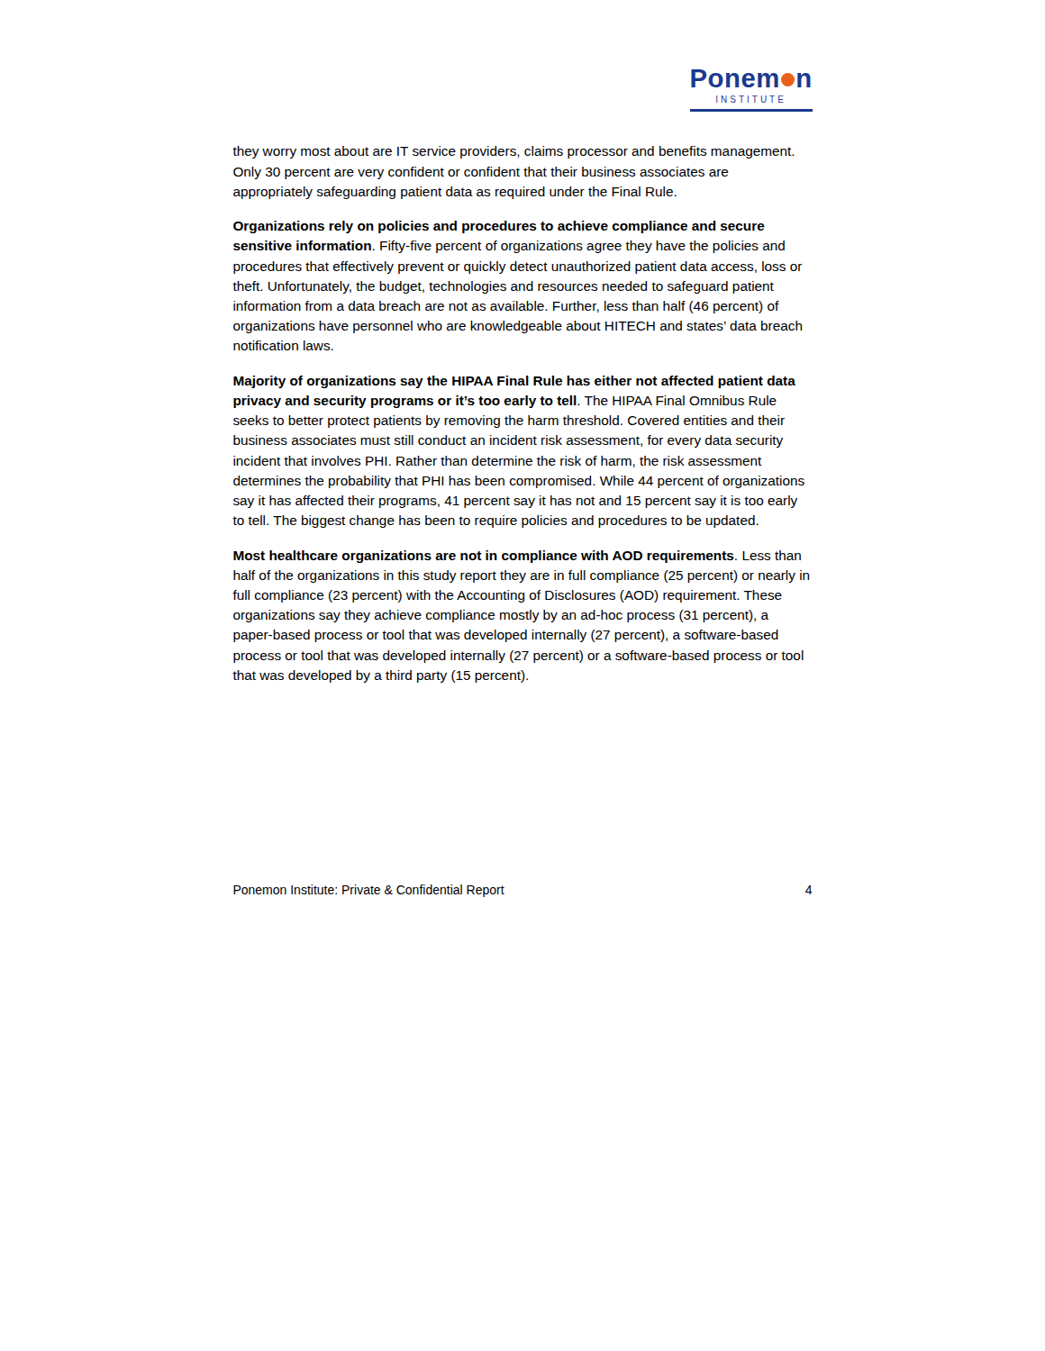Ponem n
INSTITUTE
they worry most about are IT service providers, claims processor and benefits management. Only 30 percent are very confident or confident that their business associates are appropriately safeguarding patient data as required under the Final Rule.
Organizations rely on policies and procedures to achieve compliance and secure sensitive information. Fifty-five percent of organizations agree they have the policies and procedures that effectively prevent or quickly detect unauthorized patient data access, loss or theft. Unfortunately, the budget, technologies and resources needed to safeguard patient information from a data breach are not as available. Further, less than half (46 percent) of organizations have personnel who are knowledgeable about HITECH and states’ data breach notification laws.
Majority of organizations say the HIPAA Final Rule has either not affected patient data privacy and security programs or it’s too early to tell. The HIPAA Final Omnibus Rule seeks to better protect patients by removing the harm threshold. Covered entities and their business associates must still conduct an incident risk assessment, for every data security incident that involves PHI. Rather than determine the risk of harm, the risk assessment determines the probability that PHI has been compromised. While 44 percent of organizations say it has affected their programs, 41 percent say it has not and 15 percent say it is too early to tell. The biggest change has been to require policies and procedures to be updated.
Most healthcare organizations are not in compliance with AOD requirements. Less than half of the organizations in this study report they are in full compliance (25 percent) or nearly in full compliance (23 percent) with the Accounting of Disclosures (AOD) requirement. These organizations say they achieve compliance mostly by an ad-hoc process (31 percent), a paper-based process or tool that was developed internally (27 percent), a software-based process or tool that was developed internally (27 percent) or a software-based process or tool that was developed by a third party (15 percent).
Ponemon Institute: Private & Confidential Report
4